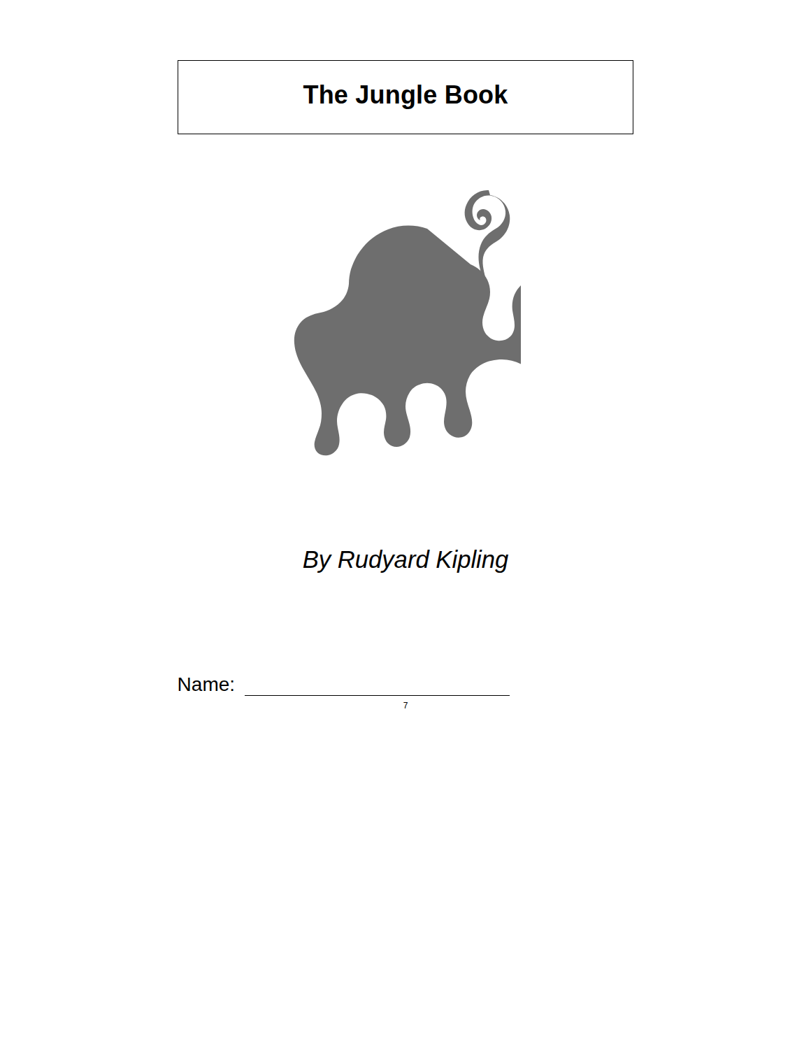The Jungle Book
Elephant silhouette
By Rudyard Kipling
Name:
7